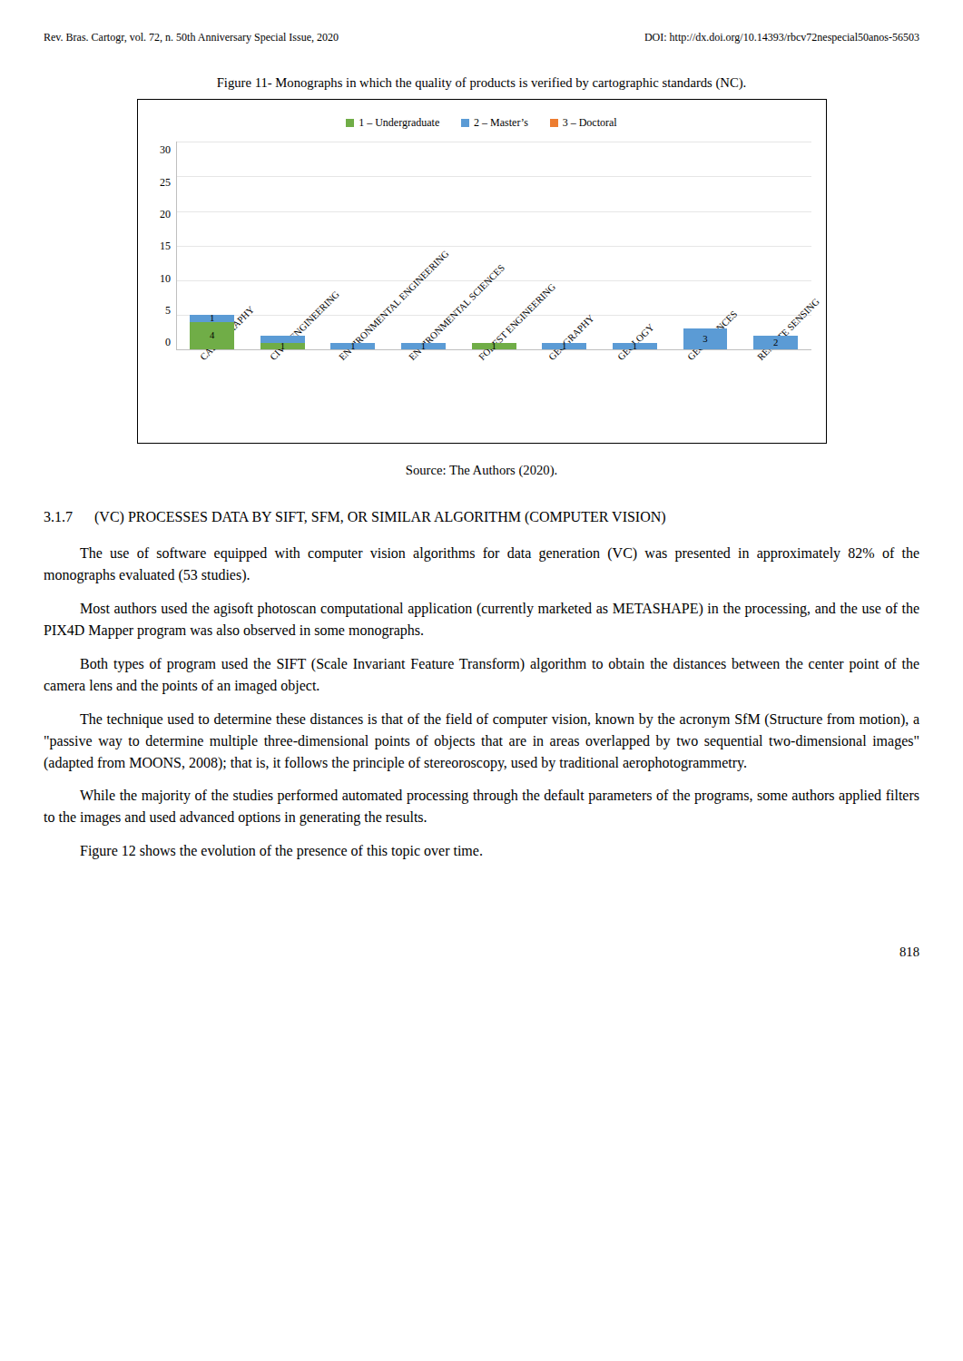Rev. Bras. Cartogr, vol. 72, n. 50th Anniversary Special Issue, 2020 DOI: http://dx.doi.org/10.14393/rbcv72nespecial50anos-56503
Figure 11- Monographs in which the quality of products is verified by cartographic standards (NC).
1 – Undergraduate 2 – Master’s 3 – Doctoral
30
25
20
15
10
5
0
1
4
1
1
1
1
1
1
3
2
CARTOGRAPHY
CIVIL ENGINEERING
ENVIRONMENTAL ENGINEERING
ENVIRONMENTAL SCIENCES
FOREST ENGINEERING
GEOGRAPHY
GEOLOGY
GEOSCIENCES
REMOTE SENSING
Source: The Authors (2020).
3.1.7(VC) PROCESSES DATA BY SIFT, SFM, OR SIMILAR ALGORITHM (COMPUTER VISION)
The use of software equipped with computer vision algorithms for data generation (VC) was presented in approximately 82% of the monographs evaluated (53 studies).
Most authors used the agisoft photoscan computational application (currently marketed as METASHAPE) in the processing, and the use of the PIX4D Mapper program was also observed in some monographs.
Both types of program used the SIFT (Scale Invariant Feature Transform) algorithm to obtain the distances between the center point of the camera lens and the points of an imaged object.
The technique used to determine these distances is that of the field of computer vision, known by the acronym SfM (Structure from motion), a "passive way to determine multiple three-dimensional points of objects that are in areas overlapped by two sequential two-dimensional images" (adapted from MOONS, 2008); that is, it follows the principle of stereoroscopy, used by traditional aerophotogrammetry.
While the majority of the studies performed automated processing through the default parameters of the programs, some authors applied filters to the images and used advanced options in generating the results.
Figure 12 shows the evolution of the presence of this topic over time.
818